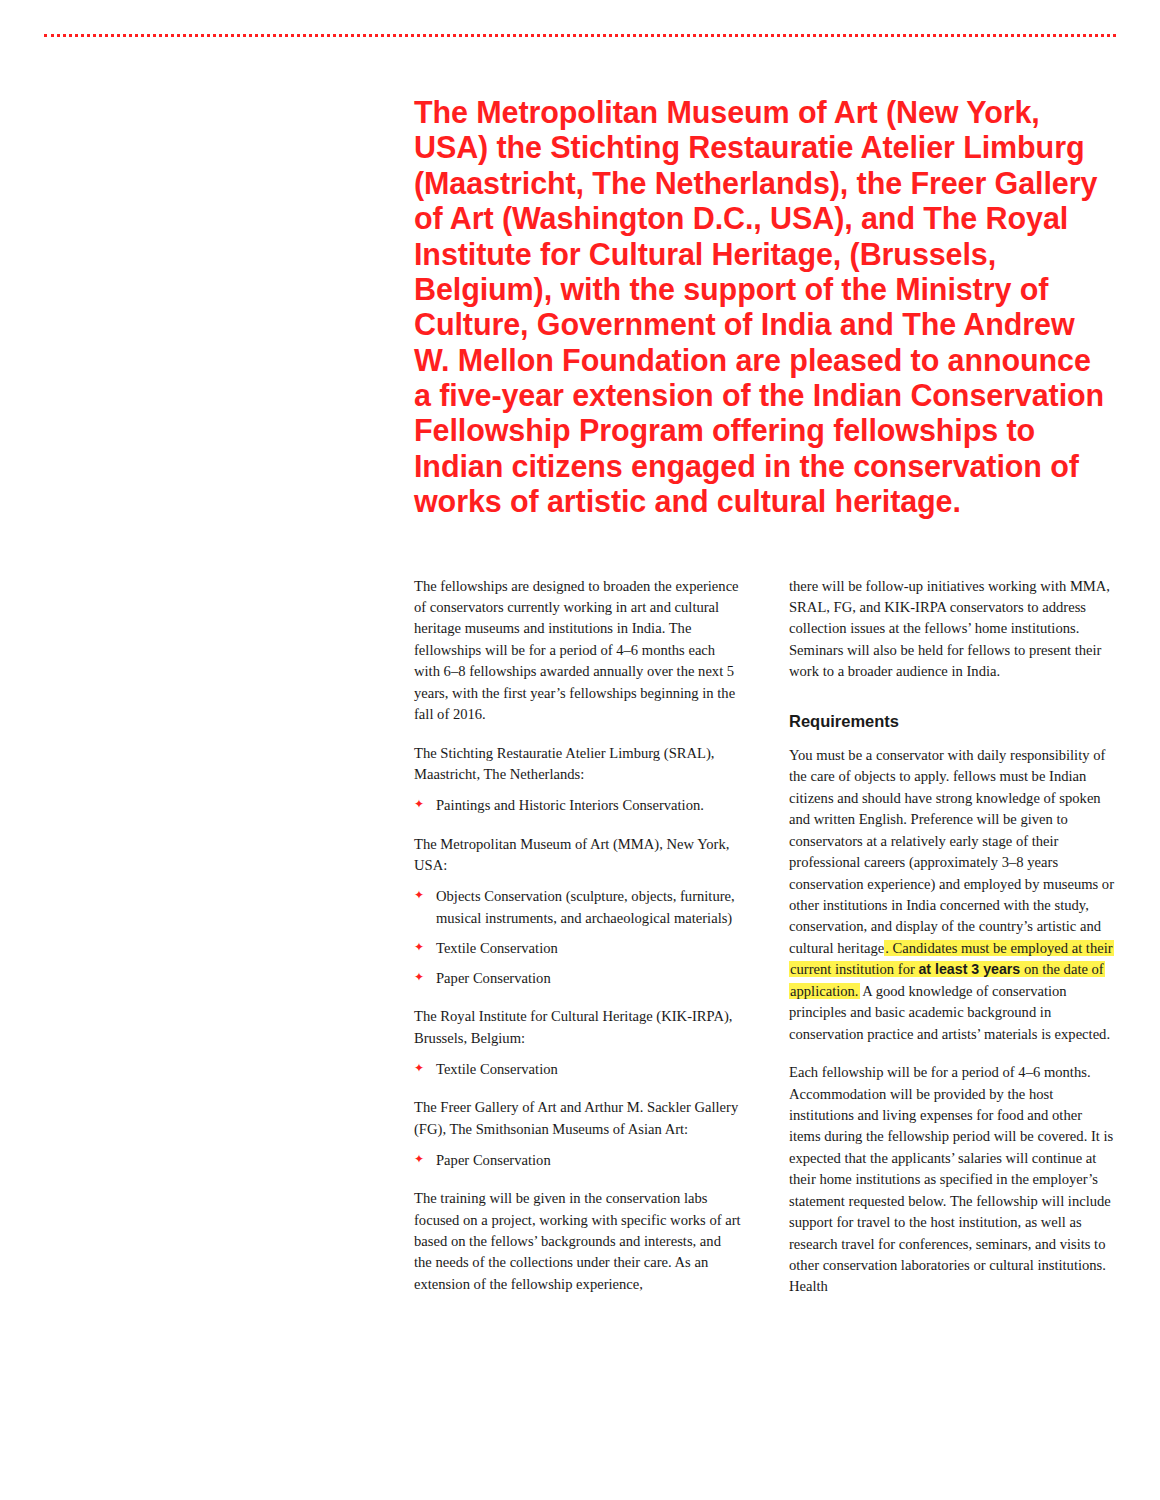The Metropolitan Museum of Art (New York, USA) the Stichting Restauratie Atelier Limburg (Maastricht, The Netherlands), the Freer Gallery of Art (Washington D.C., USA), and The Royal Institute for Cultural Heritage, (Brussels, Belgium), with the support of the Ministry of Culture, Government of India and The Andrew W. Mellon Foundation are pleased to announce a five-year extension of the Indian Conservation Fellowship Program offering fellowships to Indian citizens engaged in the conservation of works of artistic and cultural heritage.
The fellowships are designed to broaden the experience of conservators currently working in art and cultural heritage museums and institutions in India. The fellowships will be for a period of 4–6 months each with 6–8 fellowships awarded annually over the next 5 years, with the first year’s fellowships beginning in the fall of 2016.
The Stichting Restauratie Atelier Limburg (SRAL), Maastricht, The Netherlands:
Paintings and Historic Interiors Conservation.
The Metropolitan Museum of Art (MMA), New York, USA:
Objects Conservation (sculpture, objects, furniture, musical instruments, and archaeological materials)
Textile Conservation
Paper Conservation
The Royal Institute for Cultural Heritage (KIK-IRPA), Brussels, Belgium:
Textile Conservation
The Freer Gallery of Art and Arthur M. Sackler Gallery (FG), The Smithsonian Museums of Asian Art:
Paper Conservation
The training will be given in the conservation labs focused on a project, working with specific works of art based on the fellows’ backgrounds and interests, and the needs of the collections under their care. As an extension of the fellowship experience,
there will be follow-up initiatives working with MMA, SRAL, FG, and KIK-IRPA conservators to address collection issues at the fellows’ home institutions. Seminars will also be held for fellows to present their work to a broader audience in India.
Requirements
You must be a conservator with daily responsibility of the care of objects to apply. fellows must be Indian citizens and should have strong knowledge of spoken and written English. Preference will be given to conservators at a relatively early stage of their professional careers (approximately 3–8 years conservation experience) and employed by museums or other institutions in India concerned with the study, conservation, and display of the country’s artistic and cultural heritage. Candidates must be employed at their current institution for at least 3 years on the date of application. A good knowledge of conservation principles and basic academic background in conservation practice and artists’ materials is expected.
Each fellowship will be for a period of 4–6 months. Accommodation will be provided by the host institutions and living expenses for food and other items during the fellowship period will be covered. It is expected that the applicants’ salaries will continue at their home institutions as specified in the employer’s statement requested below. The fellowship will include support for travel to the host institution, as well as research travel for conferences, seminars, and visits to other conservation laboratories or cultural institutions. Health